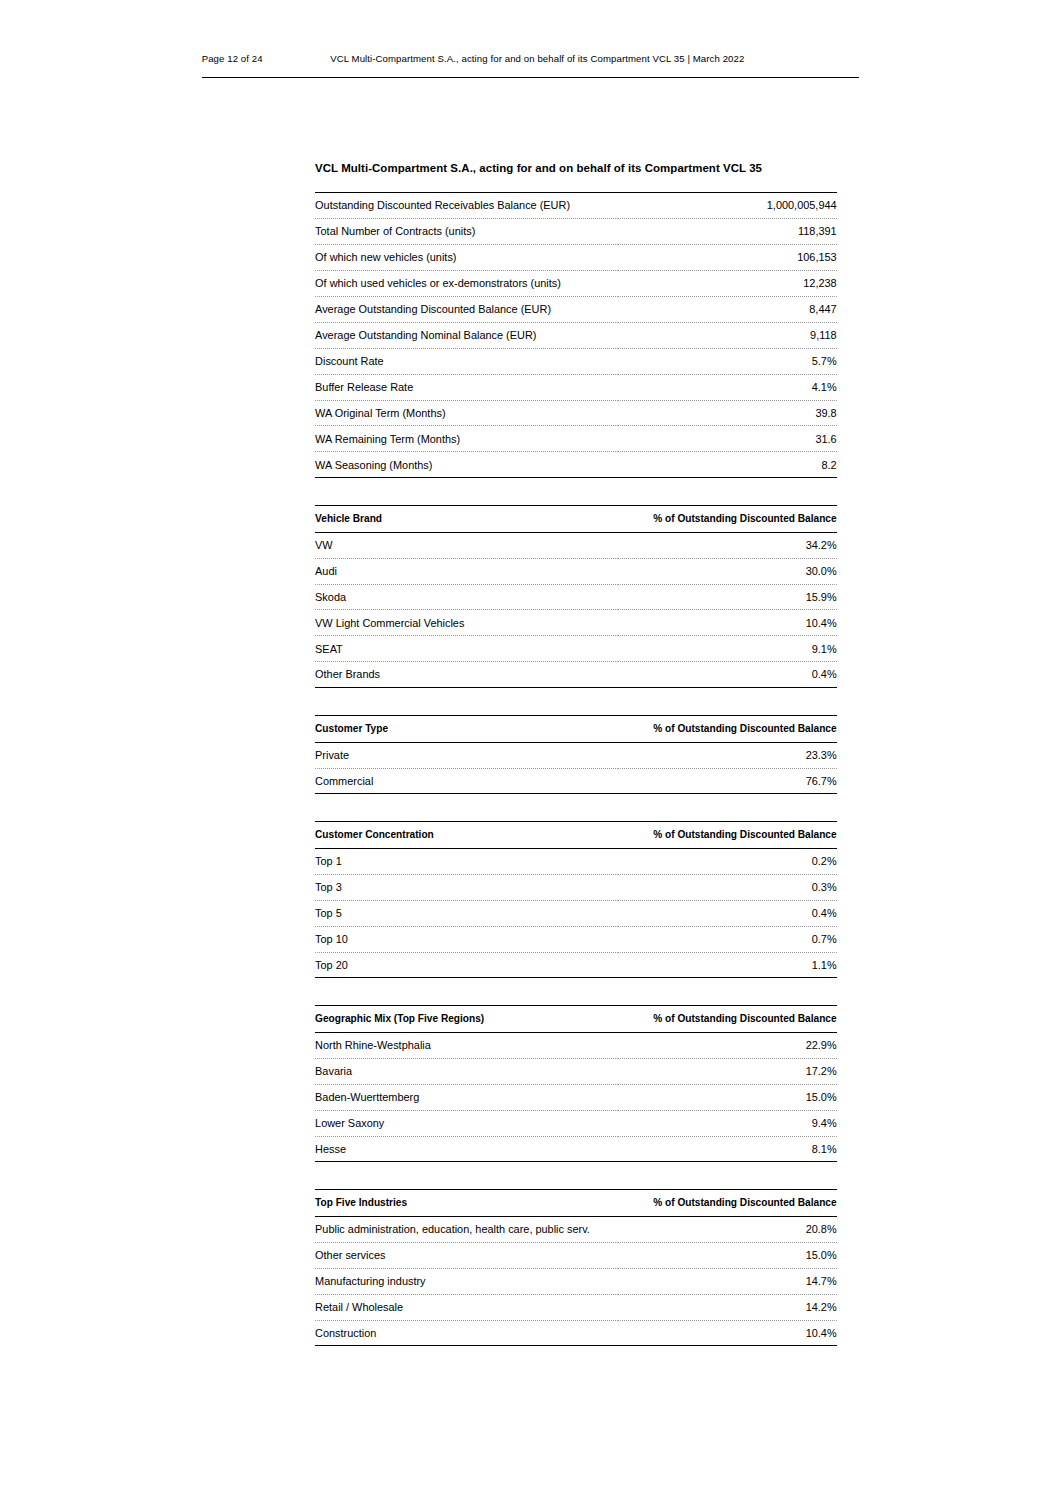Page 12 of 24
VCL Multi-Compartment S.A., acting for and on behalf of its Compartment VCL 35 | March 2022
VCL Multi-Compartment S.A., acting for and on behalf of its Compartment VCL 35
| Outstanding Discounted Receivables Balance (EUR) | 1,000,005,944 |
| Total Number of Contracts (units) | 118,391 |
| Of which new vehicles (units) | 106,153 |
| Of which used vehicles or ex-demonstrators (units) | 12,238 |
| Average Outstanding Discounted Balance (EUR) | 8,447 |
| Average Outstanding Nominal Balance (EUR) | 9,118 |
| Discount Rate | 5.7% |
| Buffer Release Rate | 4.1% |
| WA Original Term (Months) | 39.8 |
| WA Remaining Term (Months) | 31.6 |
| WA Seasoning (Months) | 8.2 |
| Vehicle Brand | % of Outstanding Discounted Balance |
| --- | --- |
| VW | 34.2% |
| Audi | 30.0% |
| Skoda | 15.9% |
| VW Light Commercial Vehicles | 10.4% |
| SEAT | 9.1% |
| Other Brands | 0.4% |
| Customer Type | % of Outstanding Discounted Balance |
| --- | --- |
| Private | 23.3% |
| Commercial | 76.7% |
| Customer Concentration | % of Outstanding Discounted Balance |
| --- | --- |
| Top 1 | 0.2% |
| Top 3 | 0.3% |
| Top 5 | 0.4% |
| Top 10 | 0.7% |
| Top 20 | 1.1% |
| Geographic Mix (Top Five Regions) | % of Outstanding Discounted Balance |
| --- | --- |
| North Rhine-Westphalia | 22.9% |
| Bavaria | 17.2% |
| Baden-Wuerttemberg | 15.0% |
| Lower Saxony | 9.4% |
| Hesse | 8.1% |
| Top Five Industries | % of Outstanding Discounted Balance |
| --- | --- |
| Public administration, education, health care, public serv. | 20.8% |
| Other services | 15.0% |
| Manufacturing industry | 14.7% |
| Retail / Wholesale | 14.2% |
| Construction | 10.4% |